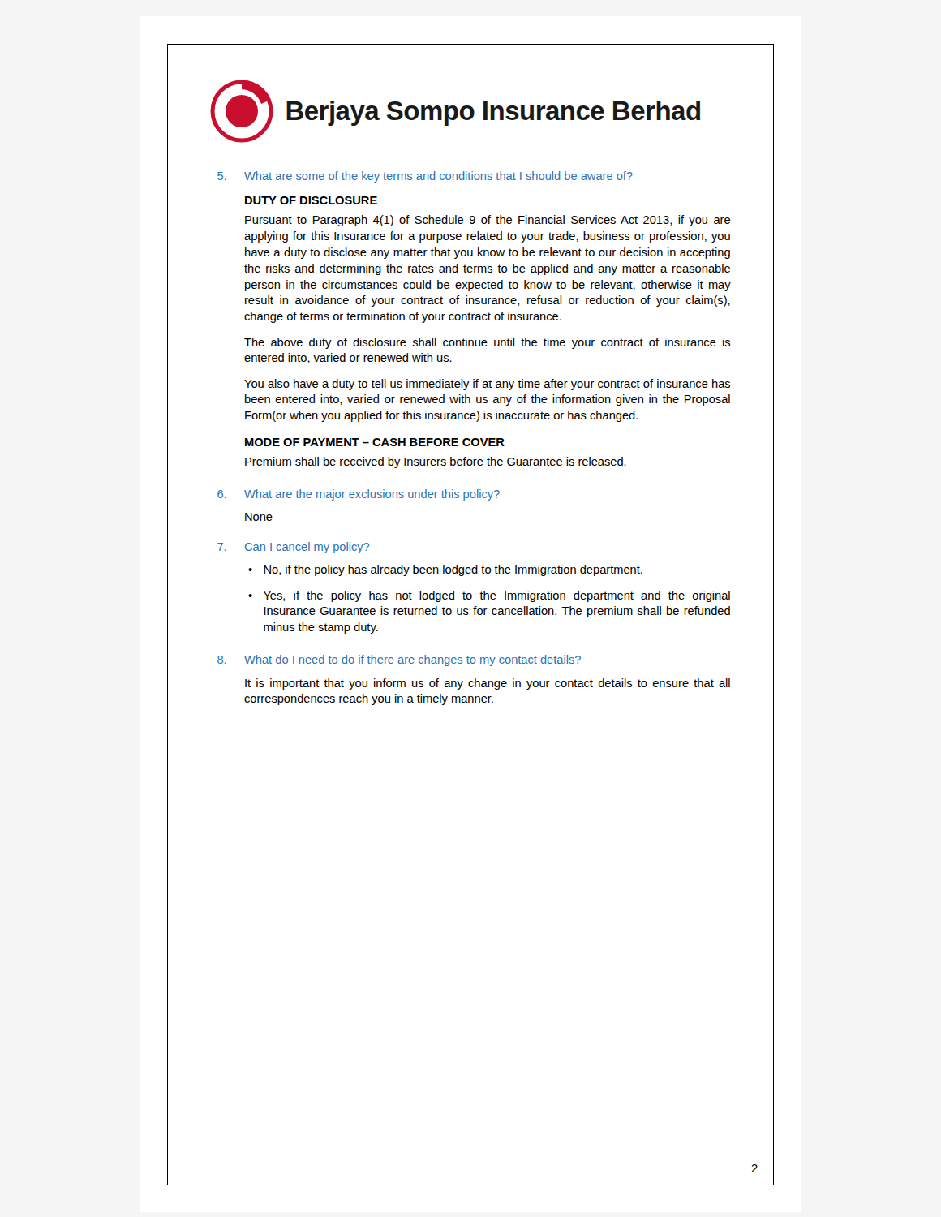Berjaya Sompo Insurance Berhad
What are some of the key terms and conditions that I should be aware of?
DUTY OF DISCLOSURE
Pursuant to Paragraph 4(1) of Schedule 9 of the Financial Services Act 2013, if you are applying for this Insurance for a purpose related to your trade, business or profession, you have a duty to disclose any matter that you know to be relevant to our decision in accepting the risks and determining the rates and terms to be applied and any matter a reasonable person in the circumstances could be expected to know to be relevant, otherwise it may result in avoidance of your contract of insurance, refusal or reduction of your claim(s), change of terms or termination of your contract of insurance.
The above duty of disclosure shall continue until the time your contract of insurance is entered into, varied or renewed with us.
You also have a duty to tell us immediately if at any time after your contract of insurance has been entered into, varied or renewed with us any of the information given in the Proposal Form(or when you applied for this insurance) is inaccurate or has changed.
MODE OF PAYMENT – CASH BEFORE COVER
Premium shall be received by Insurers before the Guarantee is released.
What are the major exclusions under this policy?
None
Can I cancel my policy?
No, if the policy has already been lodged to the Immigration department.
Yes, if the policy has not lodged to the Immigration department and the original Insurance Guarantee is returned to us for cancellation. The premium shall be refunded minus the stamp duty.
What do I need to do if there are changes to my contact details?
It is important that you inform us of any change in your contact details to ensure that all correspondences reach you in a timely manner.
2